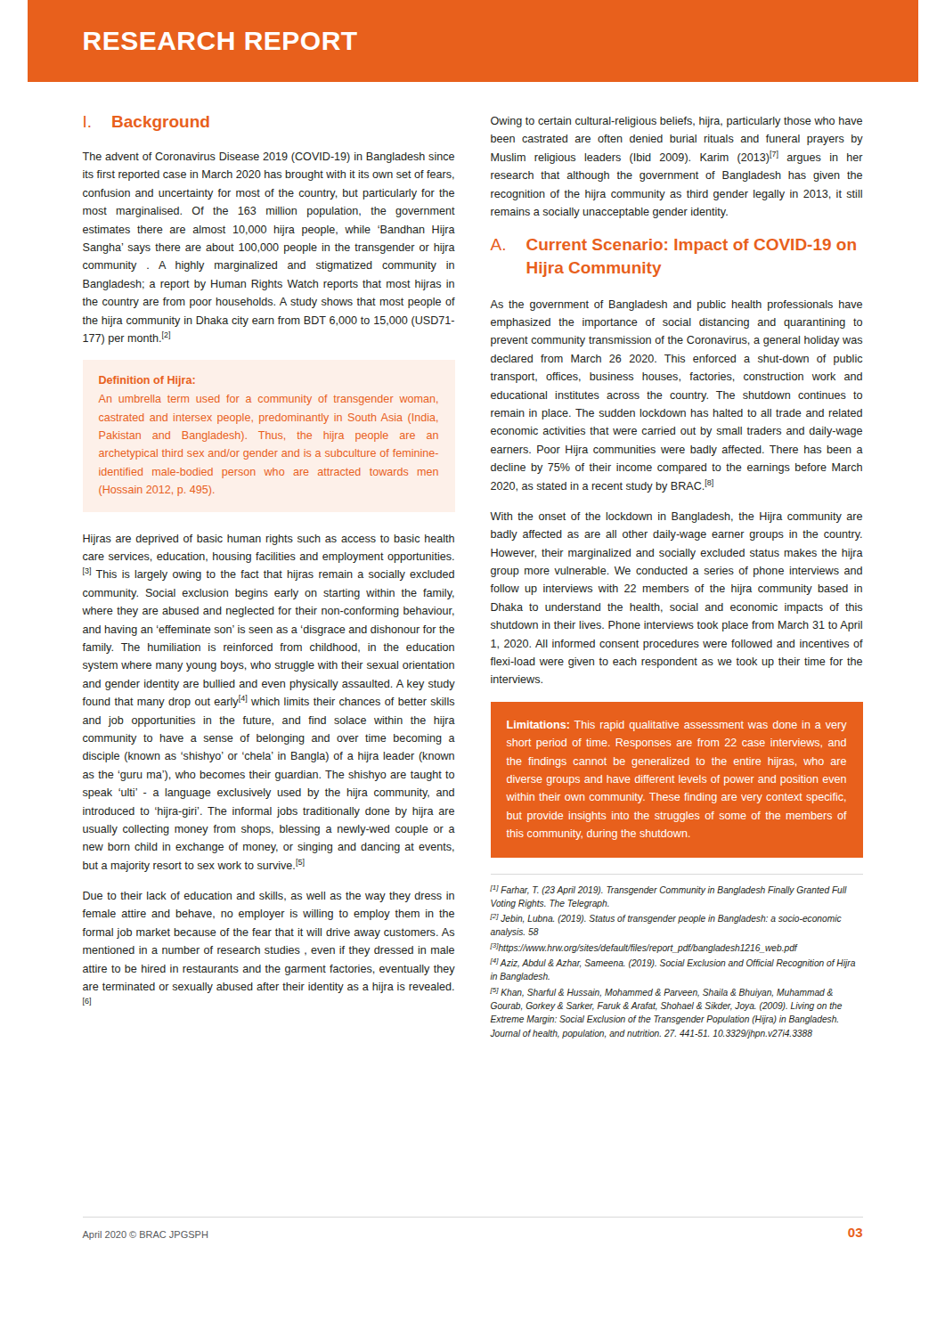RESEARCH REPORT
I. Background
The advent of Coronavirus Disease 2019 (COVID-19) in Bangladesh since its first reported case in March 2020 has brought with it its own set of fears, confusion and uncertainty for most of the country, but particularly for the most marginalised. Of the 163 million population, the government estimates there are almost 10,000 hijra people, while ‘Bandhan Hijra Sangha’ says there are about 100,000 people in the transgender or hijra community . A highly marginalized and stigmatized community in Bangladesh; a report by Human Rights Watch reports that most hijras in the country are from poor households. A study shows that most people of the hijra community in Dhaka city earn from BDT 6,000 to 15,000 (USD71-177) per month.[2]
Definition of Hijra:
An umbrella term used for a community of transgender woman, castrated and intersex people, predominantly in South Asia (India, Pakistan and Bangladesh). Thus, the hijra people are an archetypical third sex and/or gender and is a subculture of feminine-identified male-bodied person who are attracted towards men (Hossain 2012, p. 495).
Hijras are deprived of basic human rights such as access to basic health care services, education, housing facilities and employment opportunities.[3] This is largely owing to the fact that hijras remain a socially excluded community. Social exclusion begins early on starting within the family, where they are abused and neglected for their non-conforming behaviour, and having an ‘effeminate son’ is seen as a ‘disgrace and dishonour for the family. The humiliation is reinforced from childhood, in the education system where many young boys, who struggle with their sexual orientation and gender identity are bullied and even physically assaulted. A key study found that many drop out early[4] which limits their chances of better skills and job opportunities in the future, and find solace within the hijra community to have a sense of belonging and over time becoming a disciple (known as ‘shishyo’ or ‘chela’ in Bangla) of a hijra leader (known as the ‘guru ma’), who becomes their guardian. The shishyo are taught to speak ‘ulti’ - a language exclusively used by the hijra community, and introduced to ‘hijra-giri’. The informal jobs traditionally done by hijra are usually collecting money from shops, blessing a newly-wed couple or a new born child in exchange of money, or singing and dancing at events, but a majority resort to sex work to survive.[5]
Due to their lack of education and skills, as well as the way they dress in female attire and behave, no employer is willing to employ them in the formal job market because of the fear that it will drive away customers. As mentioned in a number of research studies , even if they dressed in male attire to be hired in restaurants and the garment factories, eventually they are terminated or sexually abused after their identity as a hijra is revealed.[6]
Owing to certain cultural-religious beliefs, hijra, particularly those who have been castrated are often denied burial rituals and funeral prayers by Muslim religious leaders (Ibid 2009). Karim (2013)[7] argues in her research that although the government of Bangladesh has given the recognition of the hijra community as third gender legally in 2013, it still remains a socially unacceptable gender identity.
A. Current Scenario: Impact of COVID-19 on Hijra Community
As the government of Bangladesh and public health professionals have emphasized the importance of social distancing and quarantining to prevent community transmission of the Coronavirus, a general holiday was declared from March 26 2020. This enforced a shut-down of public transport, offices, business houses, factories, construction work and educational institutes across the country. The shutdown continues to remain in place. The sudden lockdown has halted to all trade and related economic activities that were carried out by small traders and daily-wage earners. Poor Hijra communities were badly affected. There has been a decline by 75% of their income compared to the earnings before March 2020, as stated in a recent study by BRAC.[8]
With the onset of the lockdown in Bangladesh, the Hijra community are badly affected as are all other daily-wage earner groups in the country. However, their marginalized and socially excluded status makes the hijra group more vulnerable. We conducted a series of phone interviews and follow up interviews with 22 members of the hijra community based in Dhaka to understand the health, social and economic impacts of this shutdown in their lives. Phone interviews took place from March 31 to April 1, 2020. All informed consent procedures were followed and incentives of flexi-load were given to each respondent as we took up their time for the interviews.
Limitations: This rapid qualitative assessment was done in a very short period of time. Responses are from 22 case interviews, and the findings cannot be generalized to the entire hijras, who are diverse groups and have different levels of power and position even within their own community. These finding are very context specific, but provide insights into the struggles of some of the members of this community, during the shutdown.
[1] Farhar, T. (23 April 2019). Transgender Community in Bangladesh Finally Granted Full Voting Rights. The Telegraph.
[2] Jebin, Lubna. (2019). Status of transgender people in Bangladesh: a socio-economic analysis. 58
[3]https://www.hrw.org/sites/default/files/report_pdf/bangladesh1216_web.pdf
[4] Aziz, Abdul & Azhar, Sameena. (2019). Social Exclusion and Official Recognition of Hijra in Bangladesh.
[5] Khan, Sharful & Hussain, Mohammed & Parveen, Shaila & Bhuiyan, Muhammad & Gourab, Gorkey & Sarker, Faruk & Arafat, Shohael & Sikder, Joya. (2009). Living on the Extreme Margin: Social Exclusion of the Transgender Population (Hijra) in Bangladesh. Journal of health, population, and nutrition. 27. 441-51. 10.3329/jhpn.v27i4.3388
April 2020 © BRAC JPGSPH
03